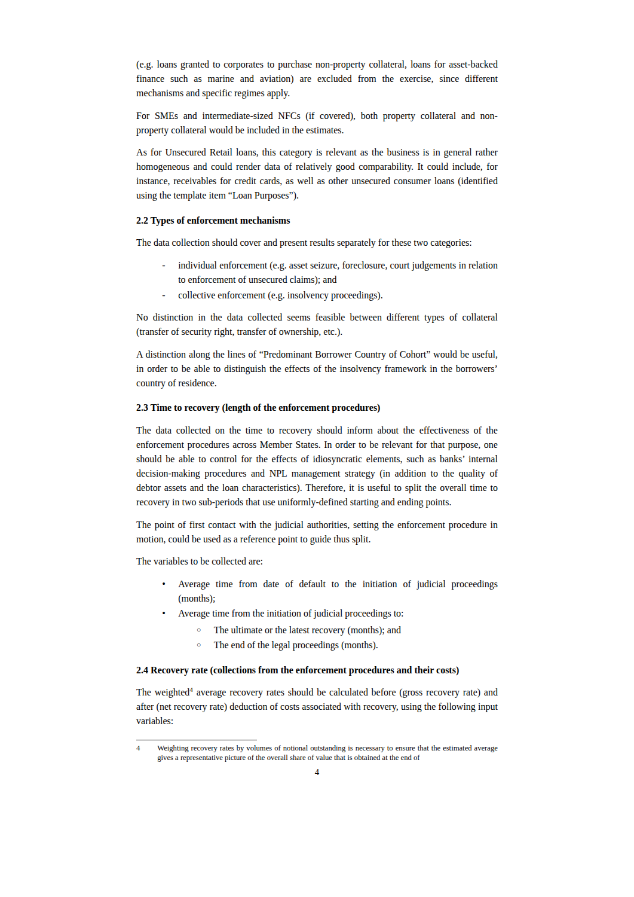(e.g. loans granted to corporates to purchase non-property collateral, loans for asset-backed finance such as marine and aviation) are excluded from the exercise, since different mechanisms and specific regimes apply.
For SMEs and intermediate-sized NFCs (if covered), both property collateral and non-property collateral would be included in the estimates.
As for Unsecured Retail loans, this category is relevant as the business is in general rather homogeneous and could render data of relatively good comparability. It could include, for instance, receivables for credit cards, as well as other unsecured consumer loans (identified using the template item “Loan Purposes”).
2.2 Types of enforcement mechanisms
The data collection should cover and present results separately for these two categories:
individual enforcement (e.g. asset seizure, foreclosure, court judgements in relation to enforcement of unsecured claims); and
collective enforcement (e.g. insolvency proceedings).
No distinction in the data collected seems feasible between different types of collateral (transfer of security right, transfer of ownership, etc.).
A distinction along the lines of “Predominant Borrower Country of Cohort” would be useful, in order to be able to distinguish the effects of the insolvency framework in the borrowers’ country of residence.
2.3 Time to recovery (length of the enforcement procedures)
The data collected on the time to recovery should inform about the effectiveness of the enforcement procedures across Member States. In order to be relevant for that purpose, one should be able to control for the effects of idiosyncratic elements, such as banks’ internal decision-making procedures and NPL management strategy (in addition to the quality of debtor assets and the loan characteristics). Therefore, it is useful to split the overall time to recovery in two sub-periods that use uniformly-defined starting and ending points.
The point of first contact with the judicial authorities, setting the enforcement procedure in motion, could be used as a reference point to guide thus split.
The variables to be collected are:
Average time from date of default to the initiation of judicial proceedings (months);
Average time from the initiation of judicial proceedings to:
The ultimate or the latest recovery (months); and
The end of the legal proceedings (months).
2.4 Recovery rate (collections from the enforcement procedures and their costs)
The weighted4 average recovery rates should be calculated before (gross recovery rate) and after (net recovery rate) deduction of costs associated with recovery, using the following input variables:
4
Weighting recovery rates by volumes of notional outstanding is necessary to ensure that the estimated average gives a representative picture of the overall share of value that is obtained at the end of
4